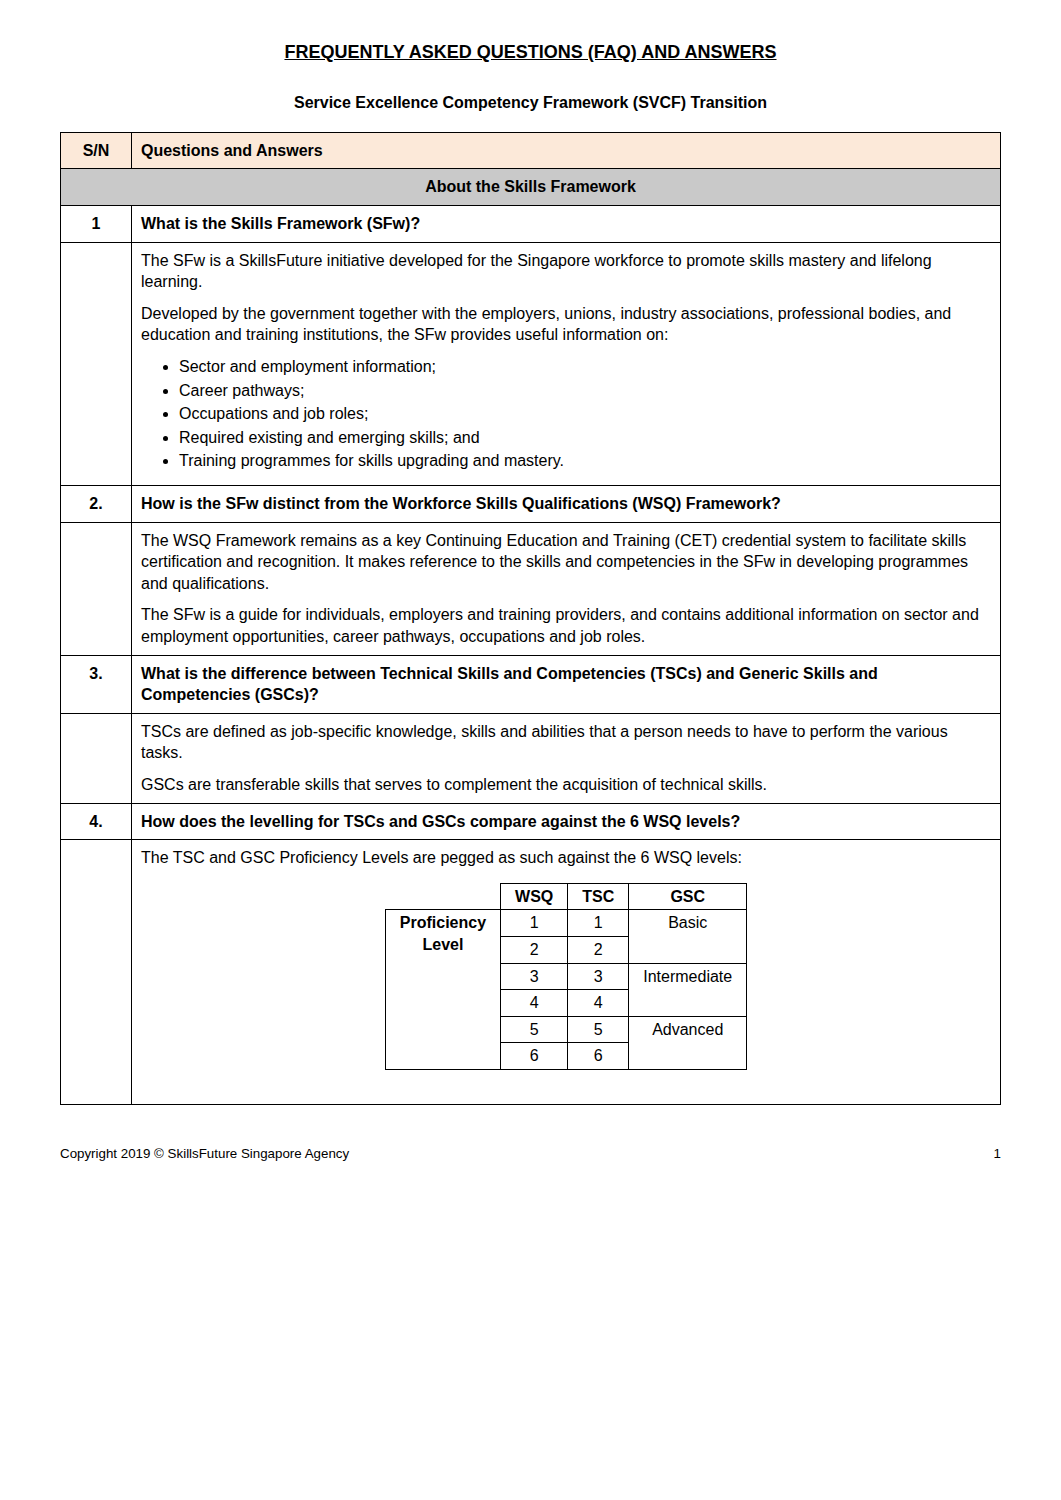FREQUENTLY ASKED QUESTIONS (FAQ) AND ANSWERS
Service Excellence Competency Framework (SVCF) Transition
| S/N | Questions and Answers |
| About the Skills Framework |
| 1 | What is the Skills Framework (SFw)? |
| | The SFw is a SkillsFuture initiative developed for the Singapore workforce to promote skills mastery and lifelong learning. Developed by the government together with the employers, unions, industry associations, professional bodies, and education and training institutions, the SFw provides useful information on: Sector and employment information; Career pathways; Occupations and job roles; Required existing and emerging skills; and Training programmes for skills upgrading and mastery. |
| 2. | How is the SFw distinct from the Workforce Skills Qualifications (WSQ) Framework? |
| | The WSQ Framework remains as a key Continuing Education and Training (CET) credential system to facilitate skills certification and recognition. It makes reference to the skills and competencies in the SFw in developing programmes and qualifications. The SFw is a guide for individuals, employers and training providers, and contains additional information on sector and employment opportunities, career pathways, occupations and job roles. |
| 3. | What is the difference between Technical Skills and Competencies (TSCs) and Generic Skills and Competencies (GSCs)? |
| | TSCs are defined as job-specific knowledge, skills and abilities that a person needs to have to perform the various tasks. GSCs are transferable skills that serves to complement the acquisition of technical skills. |
| 4. | How does the levelling for TSCs and GSCs compare against the 6 WSQ levels? |
| | The TSC and GSC Proficiency Levels are pegged as such against the 6 WSQ levels: / / WSQ / TSC / GSC / / Proficiency Level / 1 / 1 / Basic / / 2 / 2 / / 3 / 3 / Intermediate / / 4 / 4 / / 5 / 5 / Advanced / / 6 / 6 / |
Copyright 2019 © SkillsFuture Singapore Agency 1